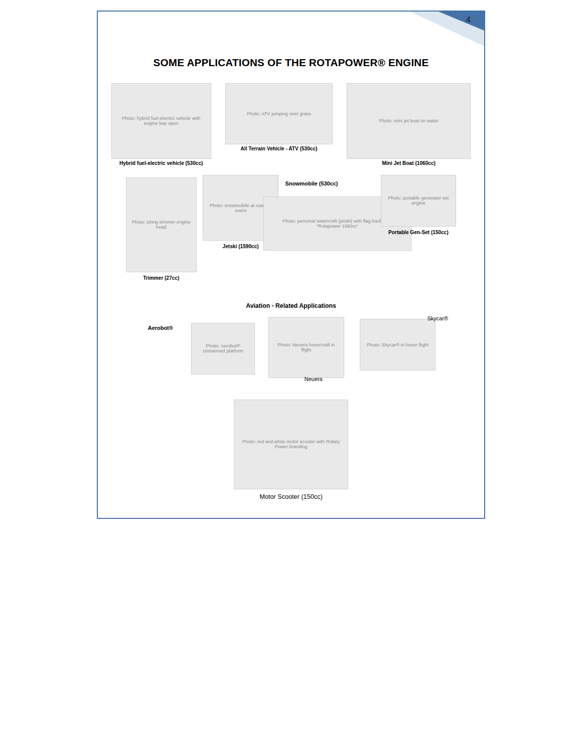4
SOME APPLICATIONS OF THE ROTAPOWER® ENGINE
Photo: hybrid fuel-electric vehicle with engine bay open
Hybrid fuel-electric vehicle (530cc)
Photo: ATV jumping over grass
All Terrain Vehicle - ATV (530cc)
Photo: mini jet boat on water
Mini Jet Boat (1060cc)
Photo: string trimmer engine head
Trimmer (27cc)
Photo: snowmobile at outdoor event
Jetski (1590cc)
Snowmobile (530cc)
Photo: personal watercraft (jetski) with flag backdrop, "Rotapower 1590cc"
Photo: portable generator set engine
Portable Gen-Set (150cc)
Aviation - Related Applications
Aerobot®
Photo: Aerobot® unmanned platform
Photo: Neuera hovercraft in flight
Neuera
Photo: Skycar® in hover flight
Skycar®
Photo: red and white motor scooter with Rotary Power branding
Motor Scooter (150cc)